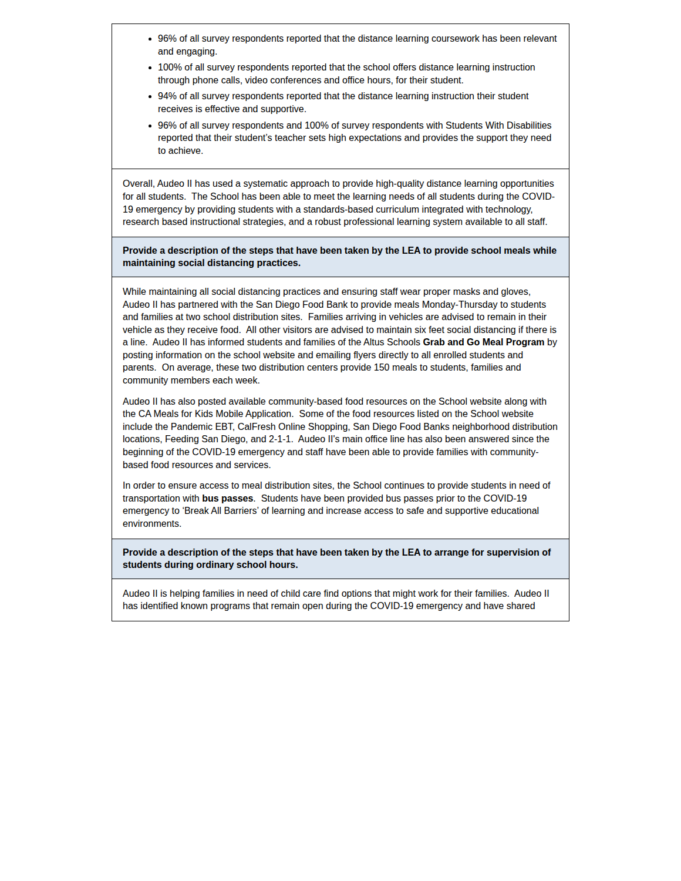96% of all survey respondents reported that the distance learning coursework has been relevant and engaging.
100% of all survey respondents reported that the school offers distance learning instruction through phone calls, video conferences and office hours, for their student.
94% of all survey respondents reported that the distance learning instruction their student receives is effective and supportive.
96% of all survey respondents and 100% of survey respondents with Students With Disabilities reported that their student’s teacher sets high expectations and provides the support they need to achieve.
Overall, Audeo II has used a systematic approach to provide high-quality distance learning opportunities for all students. The School has been able to meet the learning needs of all students during the COVID-19 emergency by providing students with a standards-based curriculum integrated with technology, research based instructional strategies, and a robust professional learning system available to all staff.
Provide a description of the steps that have been taken by the LEA to provide school meals while maintaining social distancing practices.
While maintaining all social distancing practices and ensuring staff wear proper masks and gloves, Audeo II has partnered with the San Diego Food Bank to provide meals Monday-Thursday to students and families at two school distribution sites. Families arriving in vehicles are advised to remain in their vehicle as they receive food. All other visitors are advised to maintain six feet social distancing if there is a line. Audeo II has informed students and families of the Altus Schools Grab and Go Meal Program by posting information on the school website and emailing flyers directly to all enrolled students and parents. On average, these two distribution centers provide 150 meals to students, families and community members each week.
Audeo II has also posted available community-based food resources on the School website along with the CA Meals for Kids Mobile Application. Some of the food resources listed on the School website include the Pandemic EBT, CalFresh Online Shopping, San Diego Food Banks neighborhood distribution locations, Feeding San Diego, and 2-1-1. Audeo II's main office line has also been answered since the beginning of the COVID-19 emergency and staff have been able to provide families with community-based food resources and services.
In order to ensure access to meal distribution sites, the School continues to provide students in need of transportation with bus passes. Students have been provided bus passes prior to the COVID-19 emergency to ‘Break All Barriers’ of learning and increase access to safe and supportive educational environments.
Provide a description of the steps that have been taken by the LEA to arrange for supervision of students during ordinary school hours.
Audeo II is helping families in need of child care find options that might work for their families. Audeo II has identified known programs that remain open during the COVID-19 emergency and have shared